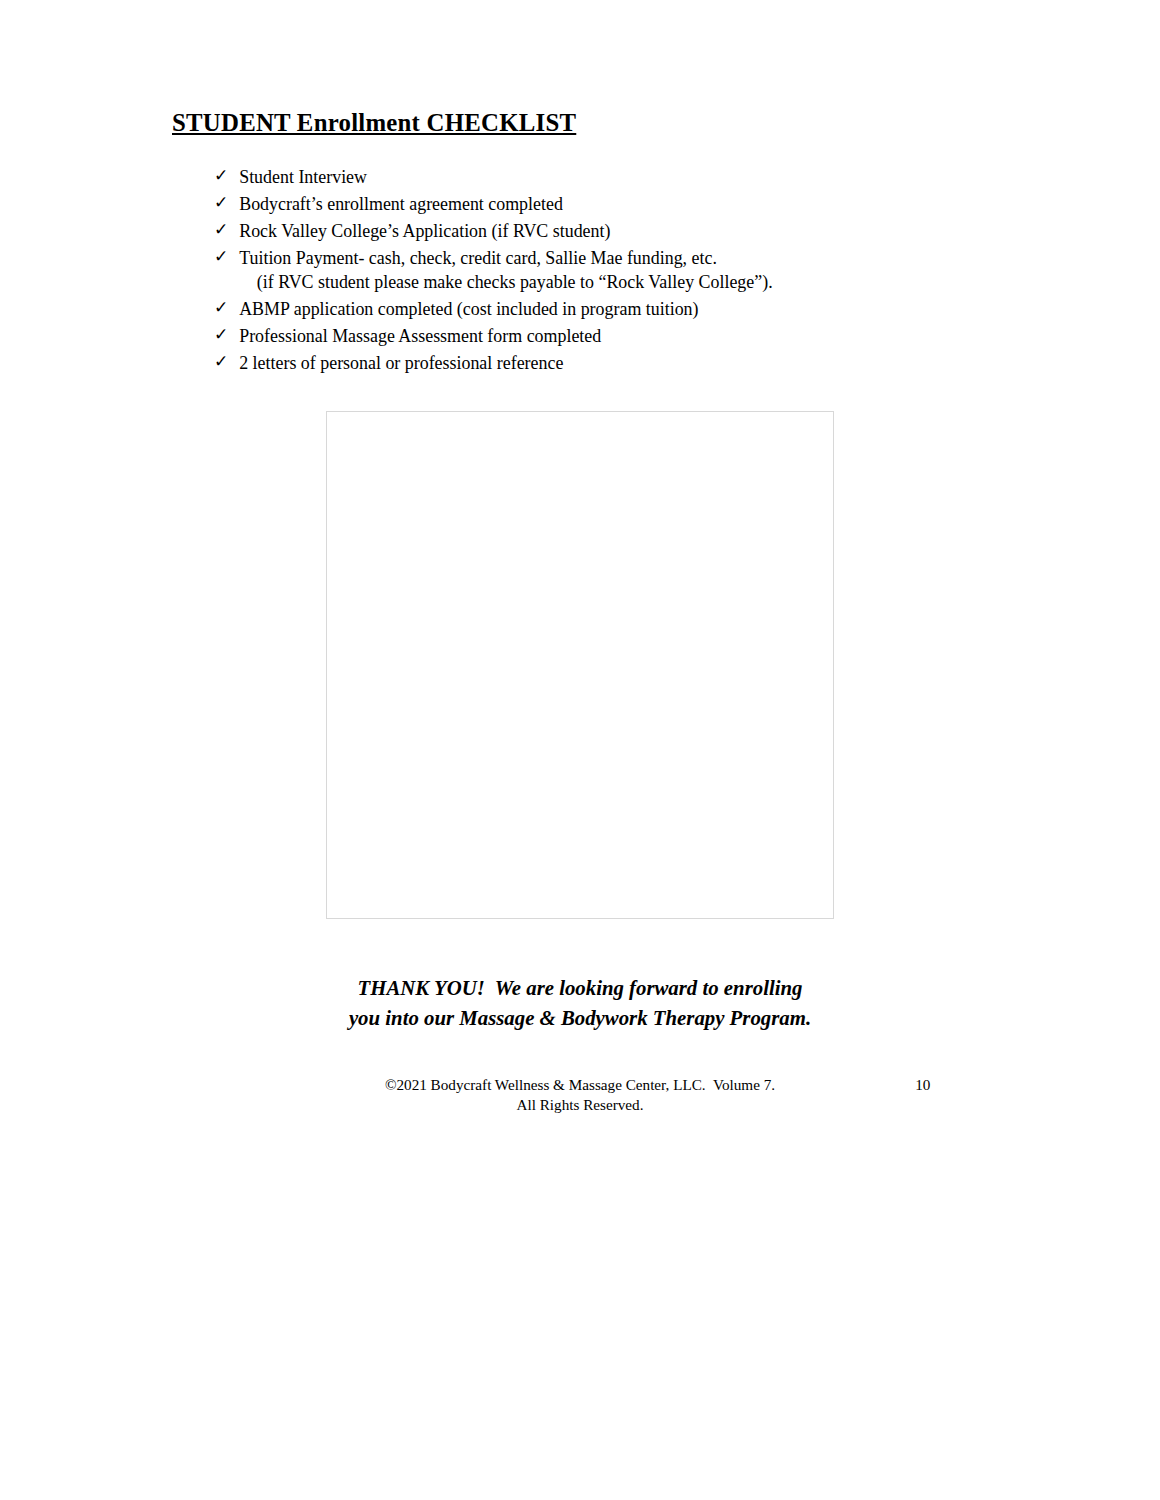STUDENT Enrollment CHECKLIST
Student Interview
Bodycraft’s enrollment agreement completed
Rock Valley College’s Application (if RVC student)
Tuition Payment- cash, check, credit card, Sallie Mae funding, etc. (if RVC student please make checks payable to “Rock Valley College”).
ABMP application completed (cost included in program tuition)
Professional Massage Assessment form completed
2 letters of personal or professional reference
THANK YOU! We are looking forward to enrolling
you into our Massage & Bodywork Therapy Program.
©2021 Bodycraft Wellness & Massage Center, LLC. Volume 7.
All Rights Reserved. 10